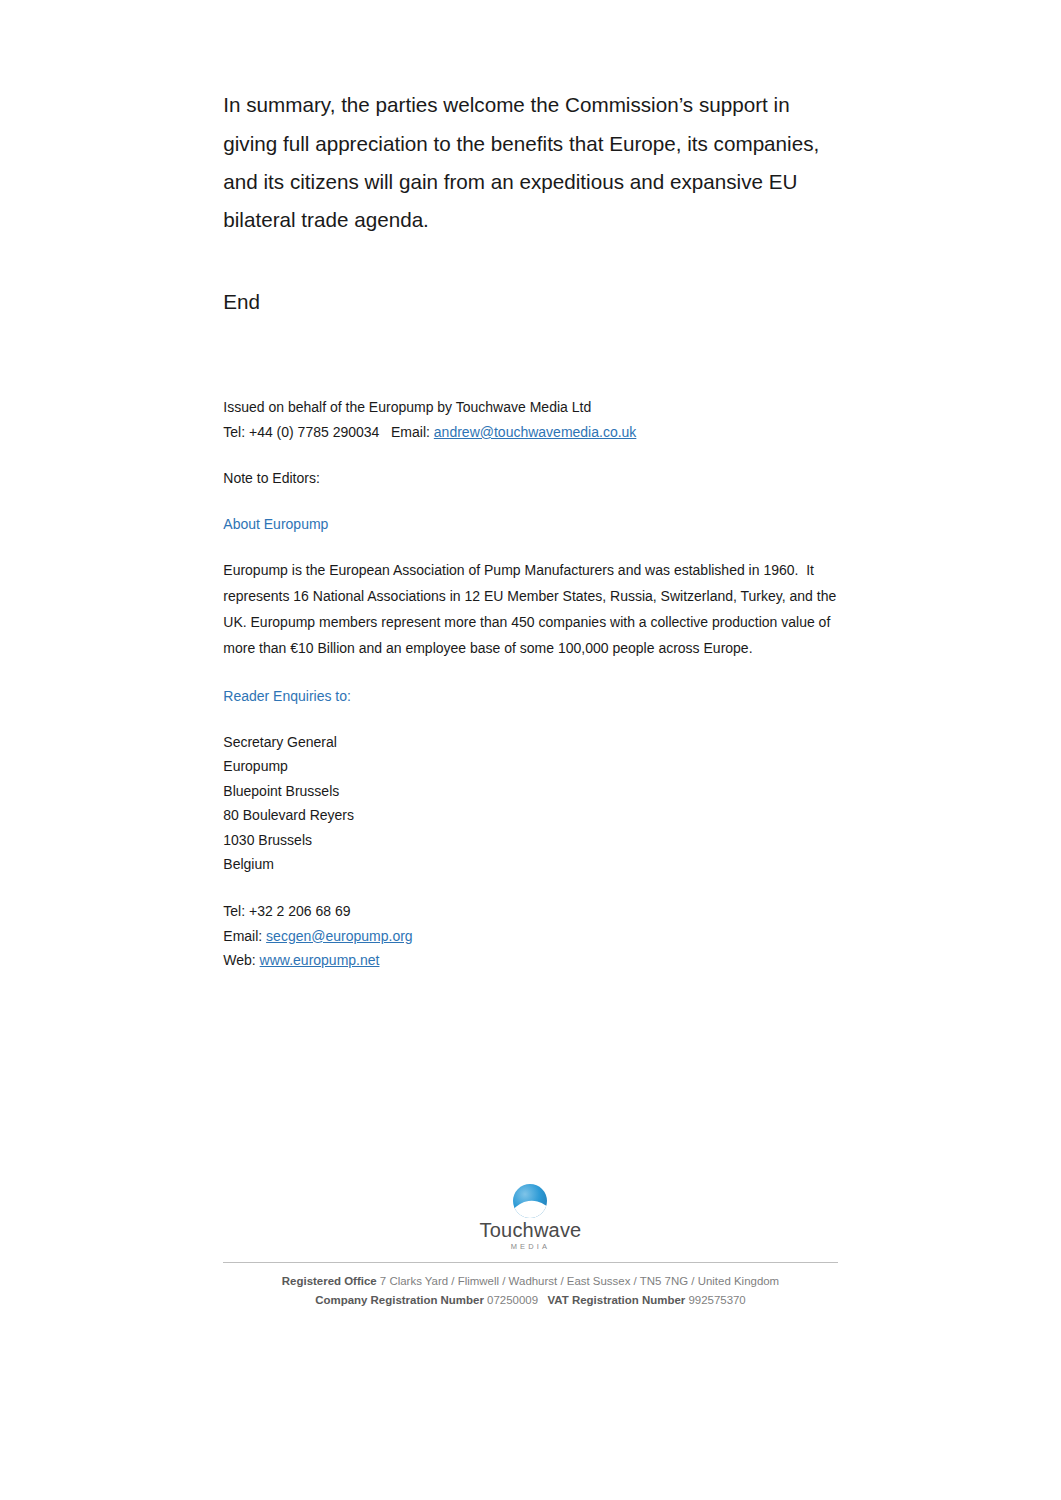In summary, the parties welcome the Commission’s support in giving full appreciation to the benefits that Europe, its companies, and its citizens will gain from an expeditious and expansive EU bilateral trade agenda.
End
Issued on behalf of the Europump by Touchwave Media Ltd
Tel: +44 (0) 7785 290034 Email: andrew@touchwavemedia.co.uk
Note to Editors:
About Europump
Europump is the European Association of Pump Manufacturers and was established in 1960. It represents 16 National Associations in 12 EU Member States, Russia, Switzerland, Turkey, and the UK. Europump members represent more than 450 companies with a collective production value of more than €10 Billion and an employee base of some 100,000 people across Europe.
Reader Enquiries to:
Secretary General
Europump
Bluepoint Brussels
80 Boulevard Reyers
1030 Brussels
Belgium
Tel: +32 2 206 68 69
Email: secgen@europump.org
Web: www.europump.net
Touchwave
MEDIA
Registered Office 7 Clarks Yard / Flimwell / Wadhurst / East Sussex / TN5 7NG / United Kingdom
Company Registration Number 07250009 VAT Registration Number 992575370